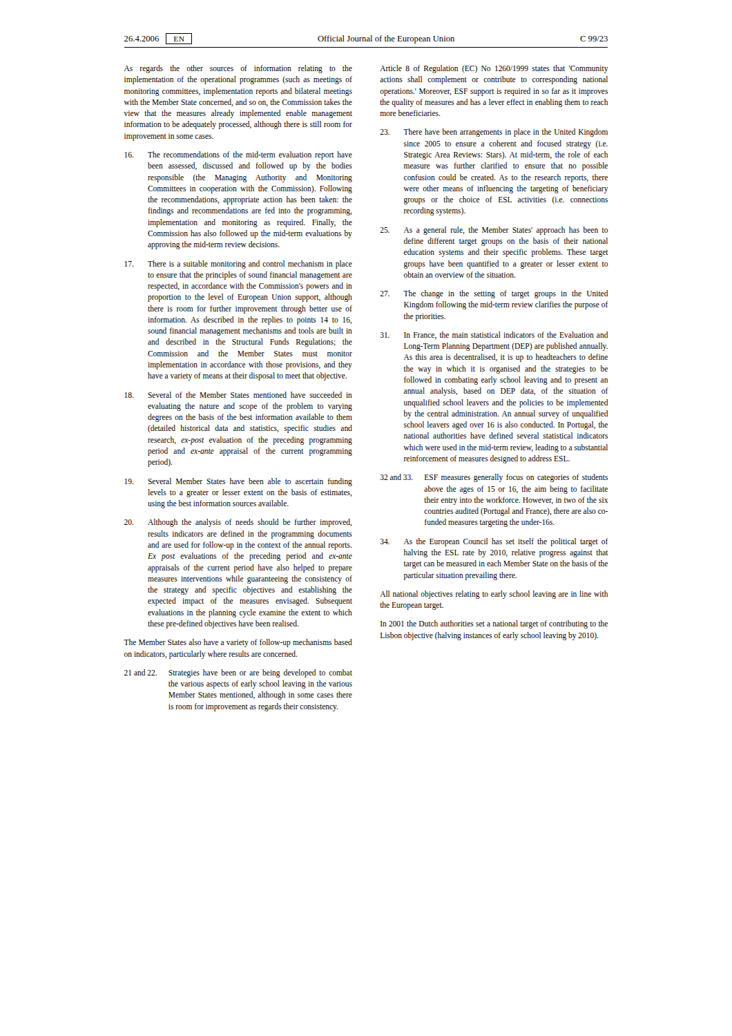26.4.2006
EN
Official Journal of the European Union
C 99/23
As regards the other sources of information relating to the implementation of the operational programmes (such as meetings of monitoring committees, implementation reports and bilateral meetings with the Member State concerned, and so on, the Commission takes the view that the measures already implemented enable management information to be adequately processed, although there is still room for improvement in some cases.
16.
The recommendations of the mid-term evaluation report have been assessed, discussed and followed up by the bodies responsible (the Managing Authority and Monitoring Committees in cooperation with the Commission). Following the recommendations, appropriate action has been taken: the findings and recommendations are fed into the programming, implementation and monitoring as required. Finally, the Commission has also followed up the mid-term evaluations by approving the mid-term review decisions.
17.
There is a suitable monitoring and control mechanism in place to ensure that the principles of sound financial management are respected, in accordance with the Commission's powers and in proportion to the level of European Union support, although there is room for further improvement through better use of information. As described in the replies to points 14 to 16, sound financial management mechanisms and tools are built in and described in the Structural Funds Regulations; the Commission and the Member States must monitor implementation in accordance with those provisions, and they have a variety of means at their disposal to meet that objective.
18.
Several of the Member States mentioned have succeeded in evaluating the nature and scope of the problem to varying degrees on the basis of the best information available to them (detailed historical data and statistics, specific studies and research, ex-post evaluation of the preceding programming period and ex-ante appraisal of the current programming period).
19.
Several Member States have been able to ascertain funding levels to a greater or lesser extent on the basis of estimates, using the best information sources available.
20.
Although the analysis of needs should be further improved, results indicators are defined in the programming documents and are used for follow-up in the context of the annual reports. Ex post evaluations of the preceding period and ex-ante appraisals of the current period have also helped to prepare measures interventions while guaranteeing the consistency of the strategy and specific objectives and establishing the expected impact of the measures envisaged. Subsequent evaluations in the planning cycle examine the extent to which these pre-defined objectives have been realised.
The Member States also have a variety of follow-up mechanisms based on indicators, particularly where results are concerned.
21 and 22.
Strategies have been or are being developed to combat the various aspects of early school leaving in the various Member States mentioned, although in some cases there is room for improvement as regards their consistency.
Article 8 of Regulation (EC) No 1260/1999 states that 'Community actions shall complement or contribute to corresponding national operations.' Moreover, ESF support is required in so far as it improves the quality of measures and has a lever effect in enabling them to reach more beneficiaries.
23.
There have been arrangements in place in the United Kingdom since 2005 to ensure a coherent and focused strategy (i.e. Strategic Area Reviews: Stars). At mid-term, the role of each measure was further clarified to ensure that no possible confusion could be created. As to the research reports, there were other means of influencing the targeting of beneficiary groups or the choice of ESL activities (i.e. connections recording systems).
25.
As a general rule, the Member States' approach has been to define different target groups on the basis of their national education systems and their specific problems. These target groups have been quantified to a greater or lesser extent to obtain an overview of the situation.
27.
The change in the setting of target groups in the United Kingdom following the mid-term review clarifies the purpose of the priorities.
31.
In France, the main statistical indicators of the Evaluation and Long-Term Planning Department (DEP) are published annually. As this area is decentralised, it is up to headteachers to define the way in which it is organised and the strategies to be followed in combating early school leaving and to present an annual analysis, based on DEP data, of the situation of unqualified school leavers and the policies to be implemented by the central administration. An annual survey of unqualified school leavers aged over 16 is also conducted. In Portugal, the national authorities have defined several statistical indicators which were used in the mid-term review, leading to a substantial reinforcement of measures designed to address ESL.
32 and 33.
ESF measures generally focus on categories of students above the ages of 15 or 16, the aim being to facilitate their entry into the workforce. However, in two of the six countries audited (Portugal and France), there are also co-funded measures targeting the under-16s.
34.
As the European Council has set itself the political target of halving the ESL rate by 2010, relative progress against that target can be measured in each Member State on the basis of the particular situation prevailing there.
All national objectives relating to early school leaving are in line with the European target.
In 2001 the Dutch authorities set a national target of contributing to the Lisbon objective (halving instances of early school leaving by 2010).